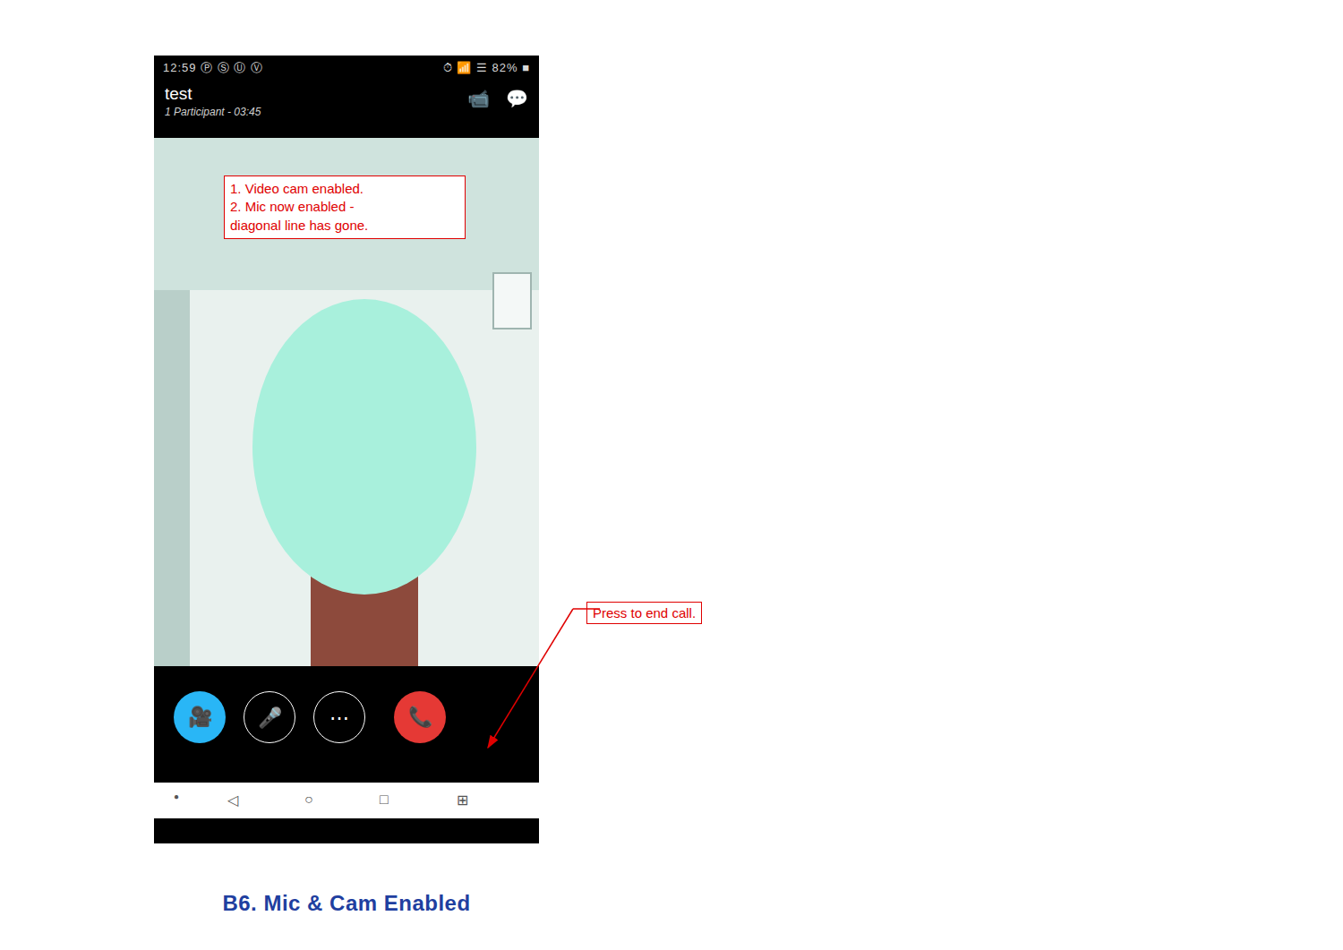12:59 Ⓟ Ⓢ Ⓤ Ⓥ ⏱ 📶 ☰ 82% ■
test
1 Participant - 03:45
📹💬
1. Video cam enabled.
2. Mic now enabled -
diagonal line has gone.
🎥
🎤
⋯
📞
● ◁ ○ □ ⊞
B6. Mic & Cam Enabled
Press to end call.